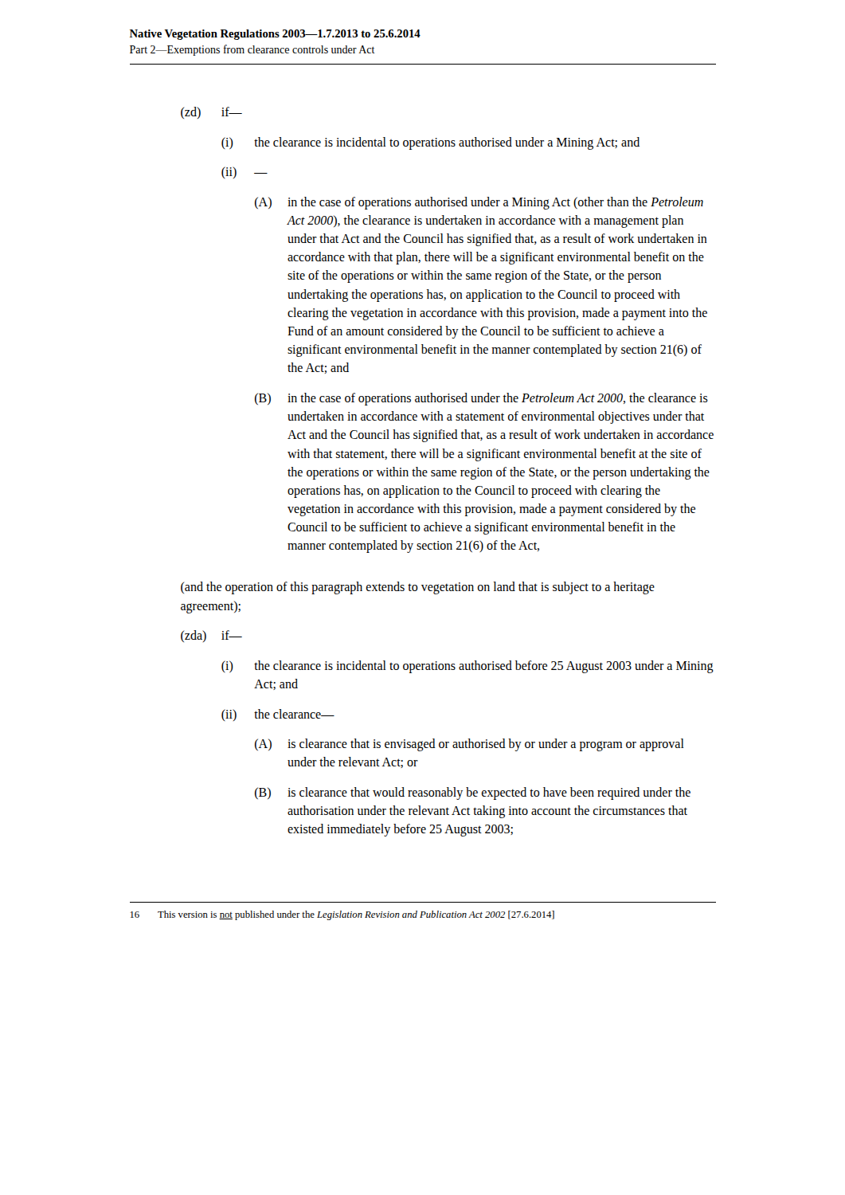Native Vegetation Regulations 2003—1.7.2013 to 25.6.2014
Part 2—Exemptions from clearance controls under Act
(zd)
if—
(i)
the clearance is incidental to operations authorised under a Mining Act; and
(ii)
—
(A)
in the case of operations authorised under a Mining Act (other than the Petroleum Act 2000), the clearance is undertaken in accordance with a management plan under that Act and the Council has signified that, as a result of work undertaken in accordance with that plan, there will be a significant environmental benefit on the site of the operations or within the same region of the State, or the person undertaking the operations has, on application to the Council to proceed with clearing the vegetation in accordance with this provision, made a payment into the Fund of an amount considered by the Council to be sufficient to achieve a significant environmental benefit in the manner contemplated by section 21(6) of the Act; and
(B)
in the case of operations authorised under the Petroleum Act 2000, the clearance is undertaken in accordance with a statement of environmental objectives under that Act and the Council has signified that, as a result of work undertaken in accordance with that statement, there will be a significant environmental benefit at the site of the operations or within the same region of the State, or the person undertaking the operations has, on application to the Council to proceed with clearing the vegetation in accordance with this provision, made a payment considered by the Council to be sufficient to achieve a significant environmental benefit in the manner contemplated by section 21(6) of the Act,
(and the operation of this paragraph extends to vegetation on land that is subject to a heritage agreement);
(zda)
if—
(i)
the clearance is incidental to operations authorised before 25 August 2003 under a Mining Act; and
(ii)
the clearance—
(A)
is clearance that is envisaged or authorised by or under a program or approval under the relevant Act; or
(B)
is clearance that would reasonably be expected to have been required under the authorisation under the relevant Act taking into account the circumstances that existed immediately before 25 August 2003;
16
This version is not published under the Legislation Revision and Publication Act 2002 [27.6.2014]